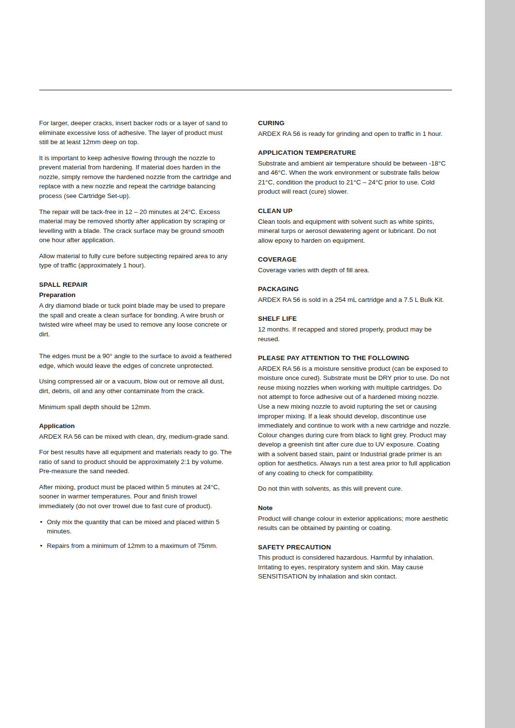For larger, deeper cracks, insert backer rods or a layer of sand to eliminate excessive loss of adhesive. The layer of product must still be at least 12mm deep on top.
It is important to keep adhesive flowing through the nozzle to prevent material from hardening. If material does harden in the nozzle, simply remove the hardened nozzle from the cartridge and replace with a new nozzle and repeat the cartridge balancing process (see Cartridge Set-up).
The repair will be tack-free in 12 – 20 minutes at 24°C. Excess material may be removed shortly after application by scraping or levelling with a blade. The crack surface may be ground smooth one hour after application.
Allow material to fully cure before subjecting repaired area to any type of traffic (approximately 1 hour).
Spall Repair
Preparation
A dry diamond blade or tuck point blade may be used to prepare the spall and create a clean surface for bonding. A wire brush or twisted wire wheel may be used to remove any loose concrete or dirt.
The edges must be a 90° angle to the surface to avoid a feathered edge, which would leave the edges of concrete unprotected.
Using compressed air or a vacuum, blow out or remove all dust, dirt, debris, oil and any other contaminate from the crack.
Minimum spall depth should be 12mm.
Application
ARDEX RA 56 can be mixed with clean, dry, medium-grade sand.
For best results have all equipment and materials ready to go. The ratio of sand to product should be approximately 2:1 by volume. Pre-measure the sand needed.
After mixing, product must be placed within 5 minutes at 24°C, sooner in warmer temperatures. Pour and finish trowel immediately (do not over trowel due to fast cure of product).
Only mix the quantity that can be mixed and placed within 5 minutes.
Repairs from a minimum of 12mm to a maximum of 75mm.
Curing
ARDEX RA 56 is ready for grinding and open to traffic in 1 hour.
Application Temperature
Substrate and ambient air temperature should be between -18°C and 46°C. When the work environment or substrate falls below 21°C, condition the product to 21°C – 24°C prior to use. Cold product will react (cure) slower.
Clean Up
Clean tools and equipment with solvent such as white spirits, mineral turps or aerosol dewatering agent or lubricant. Do not allow epoxy to harden on equipment.
Coverage
Coverage varies with depth of fill area.
Packaging
ARDEX RA 56 is sold in a 254 mL cartridge and a 7.5 L Bulk Kit.
Shelf Life
12 months. If recapped and stored properly, product may be reused.
Please Pay Attention to the Following
ARDEX RA 56 is a moisture sensitive product (can be exposed to moisture once cured). Substrate must be DRY prior to use. Do not reuse mixing nozzles when working with multiple cartridges. Do not attempt to force adhesive out of a hardened mixing nozzle. Use a new mixing nozzle to avoid rupturing the set or causing improper mixing. If a leak should develop, discontinue use immediately and continue to work with a new cartridge and nozzle. Colour changes during cure from black to light grey. Product may develop a greenish tint after cure due to UV exposure. Coating with a solvent based stain, paint or Industrial grade primer is an option for aesthetics. Always run a test area prior to full application of any coating to check for compatibility.
Do not thin with solvents, as this will prevent cure.
Note
Product will change colour in exterior applications; more aesthetic results can be obtained by painting or coating.
Safety Precaution
This product is considered hazardous. Harmful by inhalation. Irritating to eyes, respiratory system and skin. May cause SENSITISATION by inhalation and skin contact.